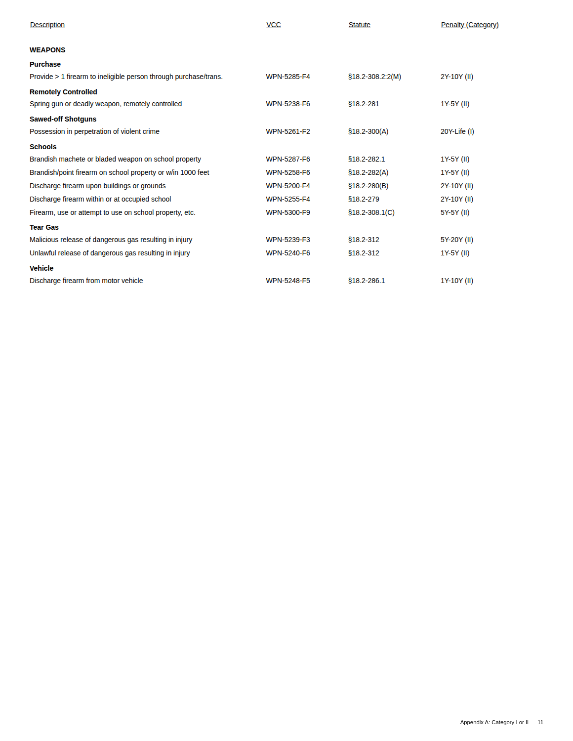| Description | VCC | Statute | Penalty (Category) |
| --- | --- | --- | --- |
| WEAPONS |
| Purchase |
| Provide > 1 firearm to ineligible person through purchase/trans. | WPN-5285-F4 | §18.2-308.2:2(M) | 2Y-10Y (II) |
| Remotely Controlled |
| Spring gun or deadly weapon, remotely controlled | WPN-5238-F6 | §18.2-281 | 1Y-5Y (II) |
| Sawed-off Shotguns |
| Possession in perpetration of violent crime | WPN-5261-F2 | §18.2-300(A) | 20Y-Life (I) |
| Schools |
| Brandish machete or bladed weapon on school property | WPN-5287-F6 | §18.2-282.1 | 1Y-5Y (II) |
| Brandish/point firearm on school property or w/in 1000 feet | WPN-5258-F6 | §18.2-282(A) | 1Y-5Y (II) |
| Discharge firearm upon buildings or grounds | WPN-5200-F4 | §18.2-280(B) | 2Y-10Y (II) |
| Discharge firearm within or at occupied school | WPN-5255-F4 | §18.2-279 | 2Y-10Y (II) |
| Firearm, use or attempt to use on school property, etc. | WPN-5300-F9 | §18.2-308.1(C) | 5Y-5Y (II) |
| Tear Gas |
| Malicious release of dangerous gas resulting in injury | WPN-5239-F3 | §18.2-312 | 5Y-20Y (II) |
| Unlawful release of dangerous gas resulting in injury | WPN-5240-F6 | §18.2-312 | 1Y-5Y (II) |
| Vehicle |
| Discharge firearm from motor vehicle | WPN-5248-F5 | §18.2-286.1 | 1Y-10Y (II) |
Appendix A: Category I or II11